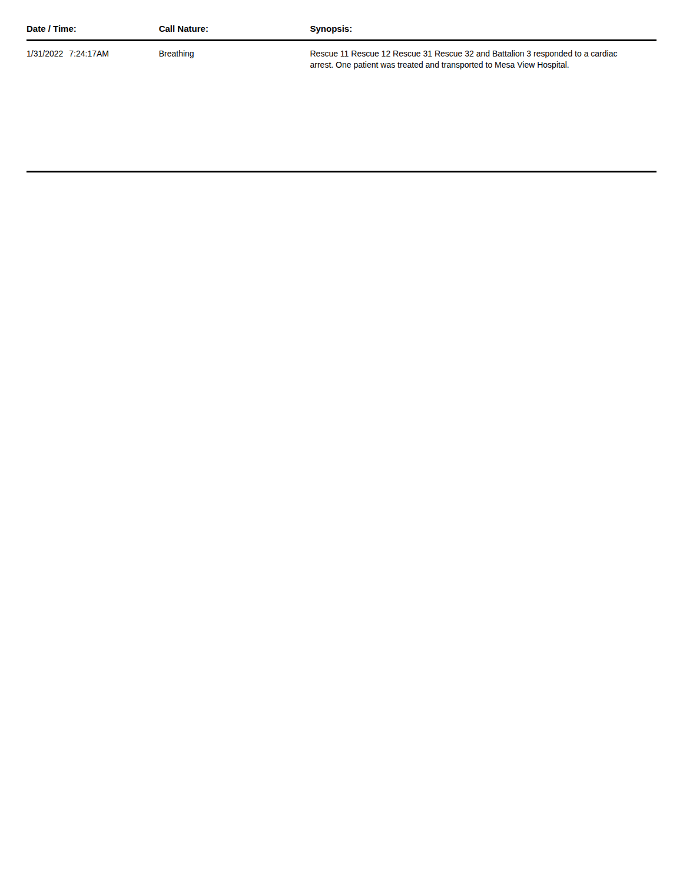| Date / Time: | Call Nature: | Synopsis: |
| --- | --- | --- |
| 1/31/2022 7:24:17AM | Breathing | Rescue 11 Rescue 12 Rescue 31 Rescue 32 and Battalion 3 responded to a cardiac arrest. One patient was treated and transported to Mesa View Hospital. |